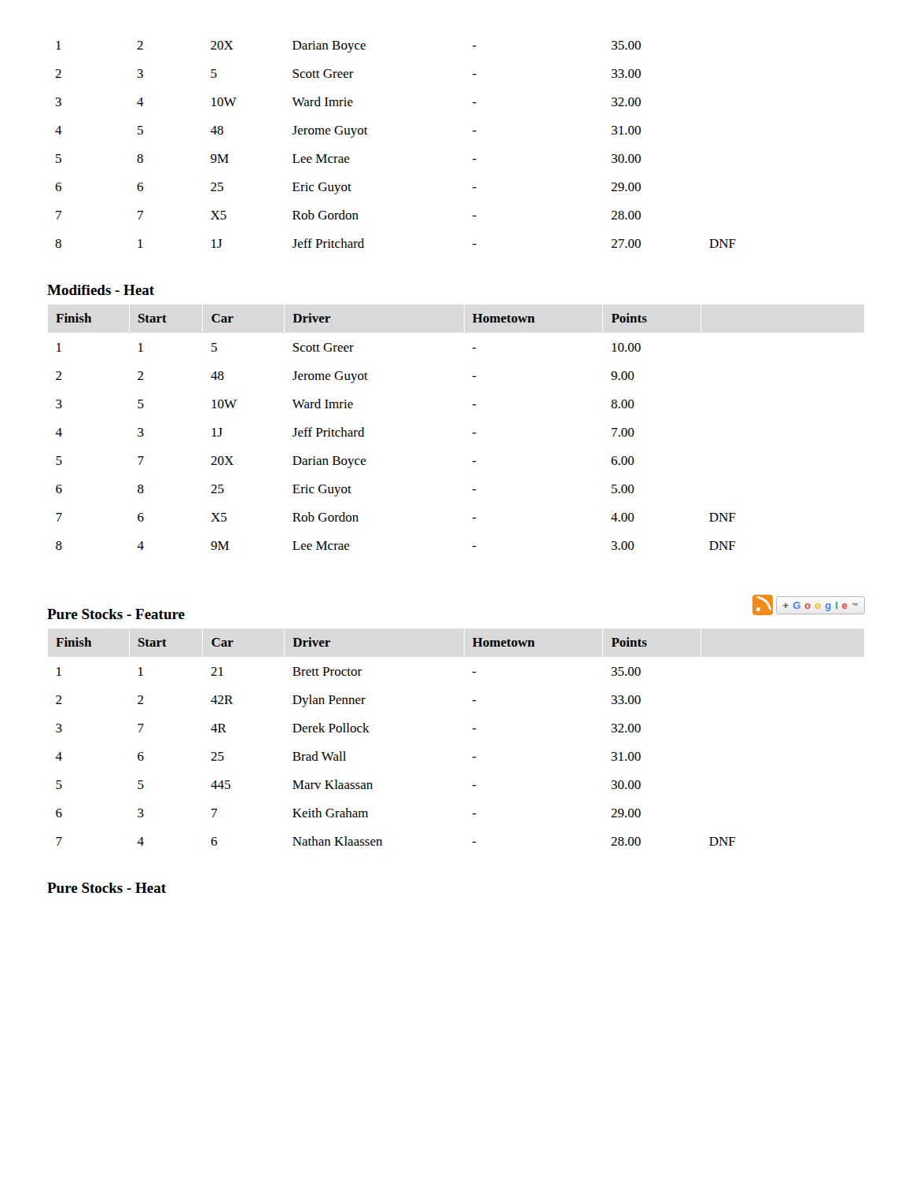| 1 | 2 | 20X | Darian Boyce | - | 35.00 | |
| 2 | 3 | 5 | Scott Greer | - | 33.00 | |
| 3 | 4 | 10W | Ward Imrie | - | 32.00 | |
| 4 | 5 | 48 | Jerome Guyot | - | 31.00 | |
| 5 | 8 | 9M | Lee Mcrae | - | 30.00 | |
| 6 | 6 | 25 | Eric Guyot | - | 29.00 | |
| 7 | 7 | X5 | Rob Gordon | - | 28.00 | |
| 8 | 1 | 1J | Jeff Pritchard | - | 27.00 | DNF |
Modifieds - Heat
| Finish | Start | Car | Driver | Hometown | Points | |
| --- | --- | --- | --- | --- | --- | --- |
| 1 | 1 | 5 | Scott Greer | - | 10.00 | |
| 2 | 2 | 48 | Jerome Guyot | - | 9.00 | |
| 3 | 5 | 10W | Ward Imrie | - | 8.00 | |
| 4 | 3 | 1J | Jeff Pritchard | - | 7.00 | |
| 5 | 7 | 20X | Darian Boyce | - | 6.00 | |
| 6 | 8 | 25 | Eric Guyot | - | 5.00 | |
| 7 | 6 | X5 | Rob Gordon | - | 4.00 | DNF |
| 8 | 4 | 9M | Lee Mcrae | - | 3.00 | DNF |
Pure Stocks - Feature
+Google™
| Finish | Start | Car | Driver | Hometown | Points | |
| --- | --- | --- | --- | --- | --- | --- |
| 1 | 1 | 21 | Brett Proctor | - | 35.00 | |
| 2 | 2 | 42R | Dylan Penner | - | 33.00 | |
| 3 | 7 | 4R | Derek Pollock | - | 32.00 | |
| 4 | 6 | 25 | Brad Wall | - | 31.00 | |
| 5 | 5 | 445 | Marv Klaassan | - | 30.00 | |
| 6 | 3 | 7 | Keith Graham | - | 29.00 | |
| 7 | 4 | 6 | Nathan Klaassen | - | 28.00 | DNF |
Pure Stocks - Heat